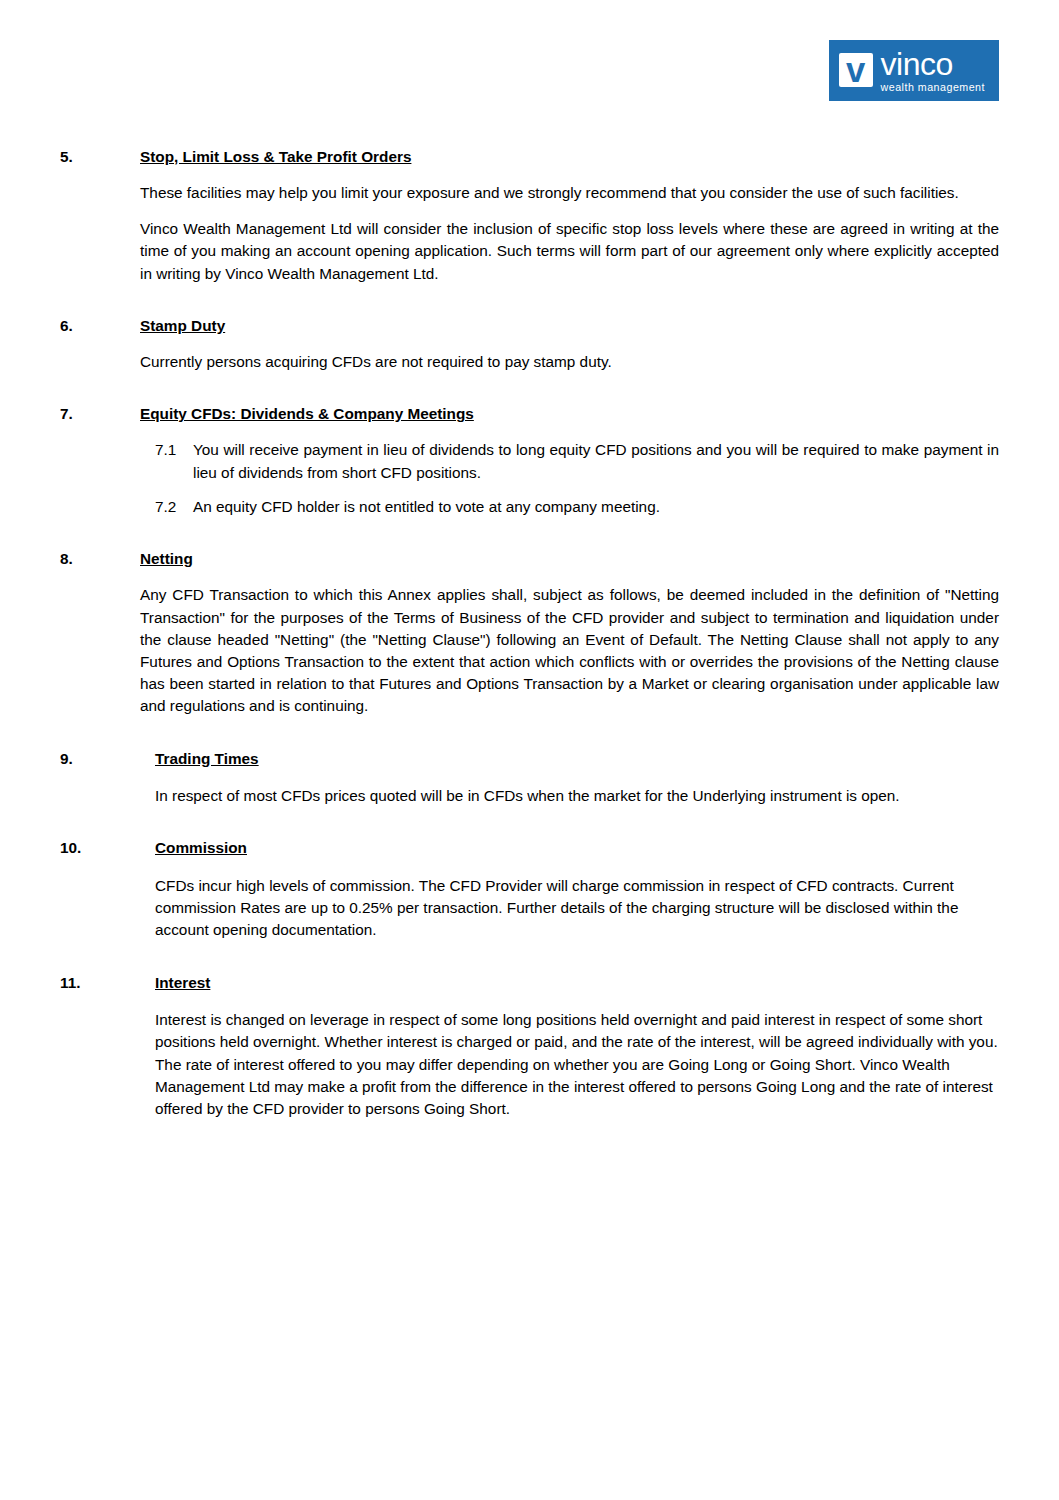vvinco wealth management
5.
Stop, Limit Loss & Take Profit Orders
These facilities may help you limit your exposure and we strongly recommend that you consider the use of such facilities.
Vinco Wealth Management Ltd will consider the inclusion of specific stop loss levels where these are agreed in writing at the time of you making an account opening application. Such terms will form part of our agreement only where explicitly accepted in writing by Vinco Wealth Management Ltd.
6.
Stamp Duty
Currently persons acquiring CFDs are not required to pay stamp duty.
7.
Equity CFDs: Dividends & Company Meetings
7.1
You will receive payment in lieu of dividends to long equity CFD positions and you will be required to make payment in lieu of dividends from short CFD positions.
7.2
An equity CFD holder is not entitled to vote at any company meeting.
8.
Netting
Any CFD Transaction to which this Annex applies shall, subject as follows, be deemed included in the definition of "Netting Transaction" for the purposes of the Terms of Business of the CFD provider and subject to termination and liquidation under the clause headed "Netting" (the "Netting Clause") following an Event of Default. The Netting Clause shall not apply to any Futures and Options Transaction to the extent that action which conflicts with or overrides the provisions of the Netting clause has been started in relation to that Futures and Options Transaction by a Market or clearing organisation under applicable law and regulations and is continuing.
9.
Trading Times
In respect of most CFDs prices quoted will be in CFDs when the market for the Underlying instrument is open.
10.
Commission
CFDs incur high levels of commission. The CFD Provider will charge commission in respect of CFD contracts. Current commission Rates are up to 0.25% per transaction. Further details of the charging structure will be disclosed within the account opening documentation.
11.
Interest
Interest is changed on leverage in respect of some long positions held overnight and paid interest in respect of some short positions held overnight. Whether interest is charged or paid, and the rate of the interest, will be agreed individually with you. The rate of interest offered to you may differ depending on whether you are Going Long or Going Short. Vinco Wealth Management Ltd may make a profit from the difference in the interest offered to persons Going Long and the rate of interest offered by the CFD provider to persons Going Short.